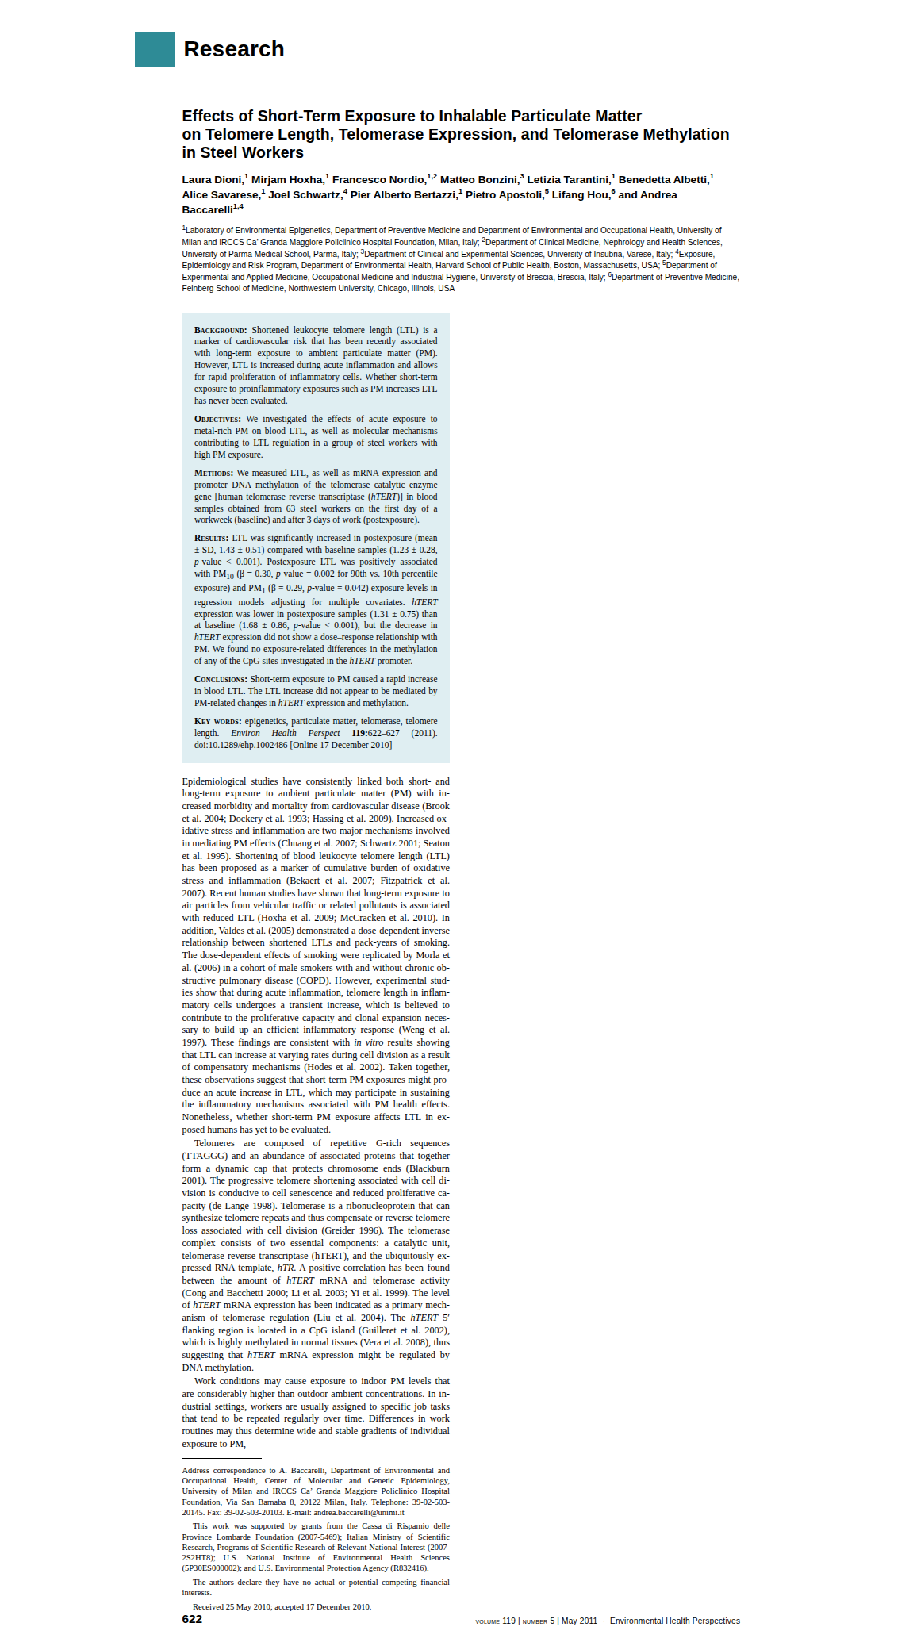Research
Effects of Short-Term Exposure to Inhalable Particulate Matter
on Telomere Length, Telomerase Expression, and Telomerase Methylation
in Steel Workers
Laura Dioni,1 Mirjam Hoxha,1 Francesco Nordio,1,2 Matteo Bonzini,3 Letizia Tarantini,1 Benedetta Albetti,1
Alice Savarese,1 Joel Schwartz,4 Pier Alberto Bertazzi,1 Pietro Apostoli,5 Lifang Hou,6 and Andrea Baccarelli1,4
1Laboratory of Environmental Epigenetics, Department of Preventive Medicine and Department of Environmental and Occupational Health, University of Milan and IRCCS Ca’ Granda Maggiore Policlinico Hospital Foundation, Milan, Italy; 2Department of Clinical Medicine, Nephrology and Health Sciences, University of Parma Medical School, Parma, Italy; 3Department of Clinical and Experimental Sciences, University of Insubria, Varese, Italy; 4Exposure, Epidemiology and Risk Program, Department of Environmental Health, Harvard School of Public Health, Boston, Massachusetts, USA; 5Department of Experimental and Applied Medicine, Occupational Medicine and Industrial Hygiene, University of Brescia, Brescia, Italy; 6Department of Preventive Medicine, Feinberg School of Medicine, Northwestern University, Chicago, Illinois, USA
Background: Shortened leukocyte telomere length (LTL) is a marker of cardiovascular risk that has been recently associated with long-term exposure to ambient particulate matter (PM). However, LTL is increased during acute inflammation and allows for rapid proliferation of inflammatory cells. Whether short-term exposure to proinflammatory exposures such as PM increases LTL has never been evaluated.
Objectives: We investigated the effects of acute exposure to metal-rich PM on blood LTL, as well as molecular mechanisms contributing to LTL regulation in a group of steel workers with high PM exposure.
Methods: We measured LTL, as well as mRNA expression and promoter DNA methylation of the telomerase catalytic enzyme gene [human telomerase reverse transcriptase (hTERT)] in blood samples obtained from 63 steel workers on the first day of a workweek (baseline) and after 3 days of work (postexposure).
Results: LTL was significantly increased in postexposure (mean ± SD, 1.43 ± 0.51) compared with baseline samples (1.23 ± 0.28, p-value < 0.001). Postexposure LTL was positively associated with PM10 (β = 0.30, p-value = 0.002 for 90th vs. 10th percentile exposure) and PM1 (β = 0.29, p-value = 0.042) exposure levels in regression models adjusting for multiple covariates. hTERT expression was lower in postexposure samples (1.31 ± 0.75) than at baseline (1.68 ± 0.86, p-value < 0.001), but the decrease in hTERT expression did not show a dose–response relationship with PM. We found no exposure-related differences in the methylation of any of the CpG sites investigated in the hTERT promoter.
Conclusions: Short-term exposure to PM caused a rapid increase in blood LTL. The LTL increase did not appear to be mediated by PM-related changes in hTERT expression and methylation.
Key words: epigenetics, particulate matter, telomerase, telomere length. Environ Health Perspect 119: 622–627 (2011). doi:10.1289/ehp.1002486 [Online 17 December 2010]
Epidemiological studies have consistently linked both short- and long-term exposure to ambient particulate matter (PM) with increased morbidity and mortality from cardiovascular disease (Brook et al. 2004; Dockery et al. 1993; Hassing et al. 2009). Increased oxidative stress and inflammation are two major mechanisms involved in mediating PM effects (Chuang et al. 2007; Schwartz 2001; Seaton et al. 1995). Shortening of blood leukocyte telomere length (LTL) has been proposed as a marker of cumulative burden of oxidative stress and inflammation (Bekaert et al. 2007; Fitzpatrick et al. 2007). Recent human studies have shown that long-term exposure to air particles from vehicular traffic or related pollutants is associated with reduced LTL (Hoxha et al. 2009; McCracken et al. 2010). In addition, Valdes et al. (2005) demonstrated a dose-dependent inverse relationship between shortened LTLs and pack-years of smoking. The dose-dependent effects of smoking were replicated by Morla et al. (2006) in a cohort of male smokers with and without chronic obstructive pulmonary disease (COPD). However, experimental studies show that during acute inflammation, telomere length in inflammatory cells undergoes a transient increase, which is believed to contribute to the proliferative capacity and clonal expansion necessary to build up an efficient inflammatory response (Weng et al. 1997). These findings are consistent with in vitro results showing that LTL can increase at varying rates during cell division as a result of compensatory mechanisms (Hodes et al. 2002). Taken together, these observations suggest that short-term PM exposures might produce an acute increase in LTL, which may participate in sustaining the inflammatory mechanisms associated with PM health effects. Nonetheless, whether short-term PM exposure affects LTL in exposed humans has yet to be evaluated.
Telomeres are composed of repetitive G-rich sequences (TTAGGG) and an abundance of associated proteins that together form a dynamic cap that protects chromosome ends (Blackburn 2001). The progressive telomere shortening associated with cell division is conducive to cell senescence and reduced proliferative capacity (de Lange 1998). Telomerase is a ribonucleoprotein that can synthesize telomere repeats and thus compensate or reverse telomere loss associated with cell division (Greider 1996). The telomerase complex consists of two essential components: a catalytic unit, telomerase reverse transcriptase (hTERT), and the ubiquitously expressed RNA template, hTR. A positive correlation has been found between the amount of hTERT mRNA and telomerase activity (Cong and Bacchetti 2000; Li et al. 2003; Yi et al. 1999). The level of hTERT mRNA expression has been indicated as a primary mechanism of telomerase regulation (Liu et al. 2004). The hTERT 5′ flanking region is located in a CpG island (Guilleret et al. 2002), which is highly methylated in normal tissues (Vera et al. 2008), thus suggesting that hTERT mRNA expression might be regulated by DNA methylation.
Work conditions may cause exposure to indoor PM levels that are considerably higher than outdoor ambient concentrations. In industrial settings, workers are usually assigned to specific job tasks that tend to be repeated regularly over time. Differences in work routines may thus determine wide and stable gradients of individual exposure to PM,
Address correspondence to A. Baccarelli, Department of Environmental and Occupational Health, Center of Molecular and Genetic Epidemiology, University of Milan and IRCCS Ca’ Granda Maggiore Policlinico Hospital Foundation, Via San Barnaba 8, 20122 Milan, Italy. Telephone: 39-02-503-20145. Fax: 39-02-503-20103. E-mail: andrea.baccarelli@unimi.it
This work was supported by grants from the Cassa di Rispamio delle Province Lombarde Foundation (2007-5469); Italian Ministry of Scientific Research, Programs of Scientific Research of Relevant National Interest (2007-2S2HT8); U.S. National Institute of Environmental Health Sciences (5P30ES000002); and U.S. Environmental Protection Agency (R832416).
The authors declare they have no actual or potential competing financial interests.
Received 25 May 2010; accepted 17 December 2010.
622
volume 119 | number 5 | May 2011 · Environmental Health Perspectives